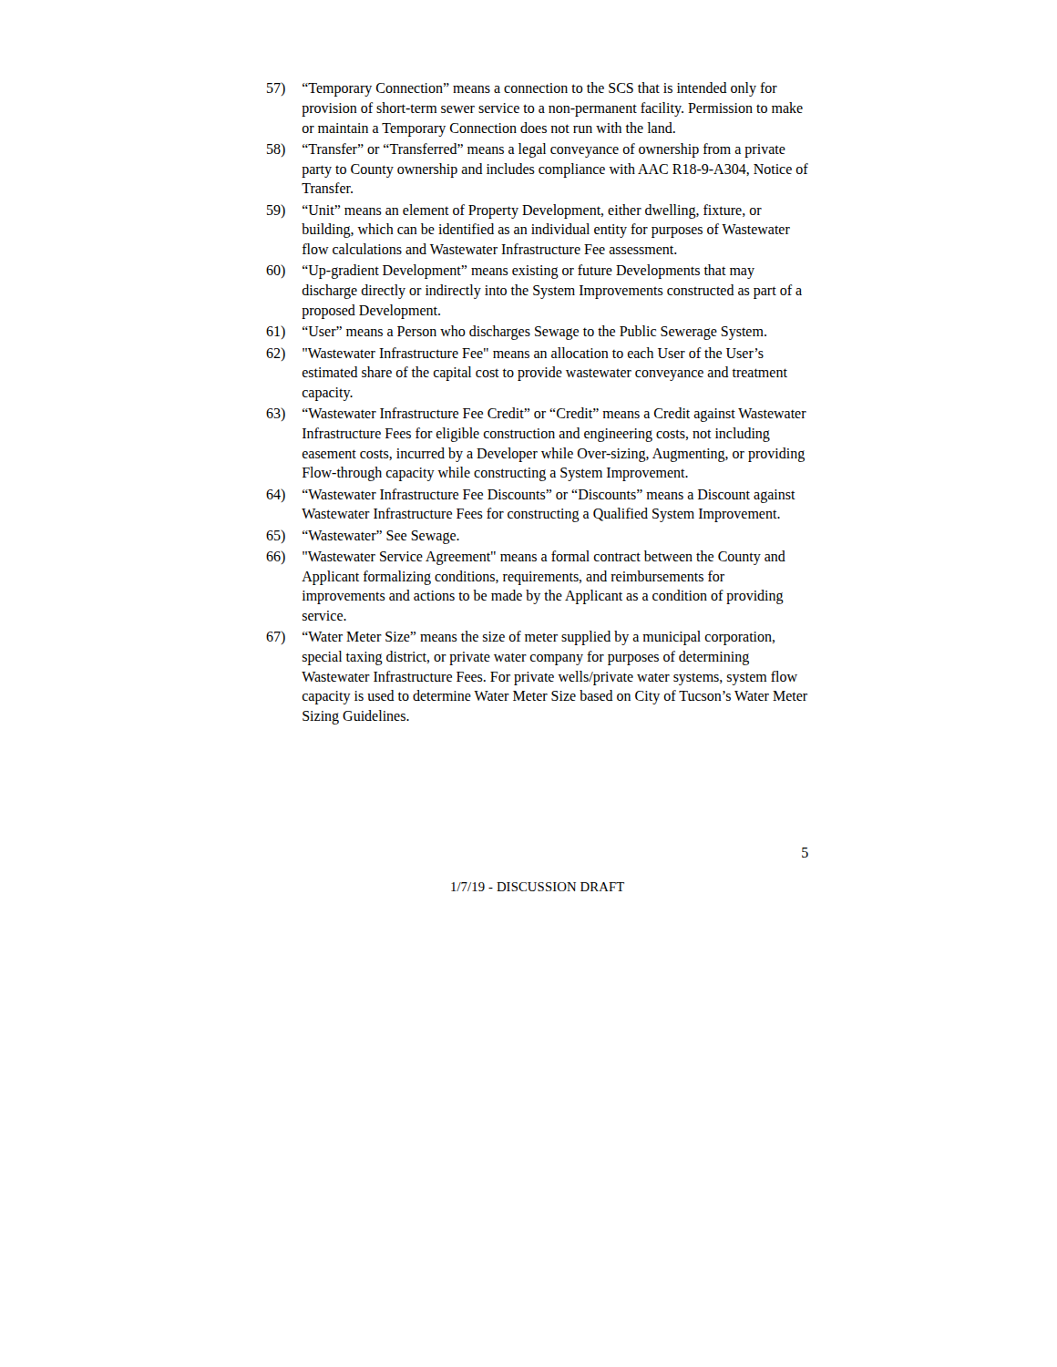57)“Temporary Connection” means a connection to the SCS that is intended only for provision of short-term sewer service to a non-permanent facility. Permission to make or maintain a Temporary Connection does not run with the land.
58)“Transfer” or “Transferred” means a legal conveyance of ownership from a private party to County ownership and includes compliance with AAC R18-9-A304, Notice of Transfer.
59)“Unit” means an element of Property Development, either dwelling, fixture, or building, which can be identified as an individual entity for purposes of Wastewater flow calculations and Wastewater Infrastructure Fee assessment.
60)“Up-gradient Development” means existing or future Developments that may discharge directly or indirectly into the System Improvements constructed as part of a proposed Development.
61)“User” means a Person who discharges Sewage to the Public Sewerage System.
62)"Wastewater Infrastructure Fee" means an allocation to each User of the User’s estimated share of the capital cost to provide wastewater conveyance and treatment capacity.
63)“Wastewater Infrastructure Fee Credit” or “Credit” means a Credit against Wastewater Infrastructure Fees for eligible construction and engineering costs, not including easement costs, incurred by a Developer while Over-sizing, Augmenting, or providing Flow-through capacity while constructing a System Improvement.
64)“Wastewater Infrastructure Fee Discounts” or “Discounts” means a Discount against Wastewater Infrastructure Fees for constructing a Qualified System Improvement.
65)“Wastewater” See Sewage.
66)"Wastewater Service Agreement" means a formal contract between the County and Applicant formalizing conditions, requirements, and reimbursements for improvements and actions to be made by the Applicant as a condition of providing service.
67)“Water Meter Size” means the size of meter supplied by a municipal corporation, special taxing district, or private water company for purposes of determining Wastewater Infrastructure Fees. For private wells/private water systems, system flow capacity is used to determine Water Meter Size based on City of Tucson’s Water Meter Sizing Guidelines.
5
1/7/19 - DISCUSSION DRAFT